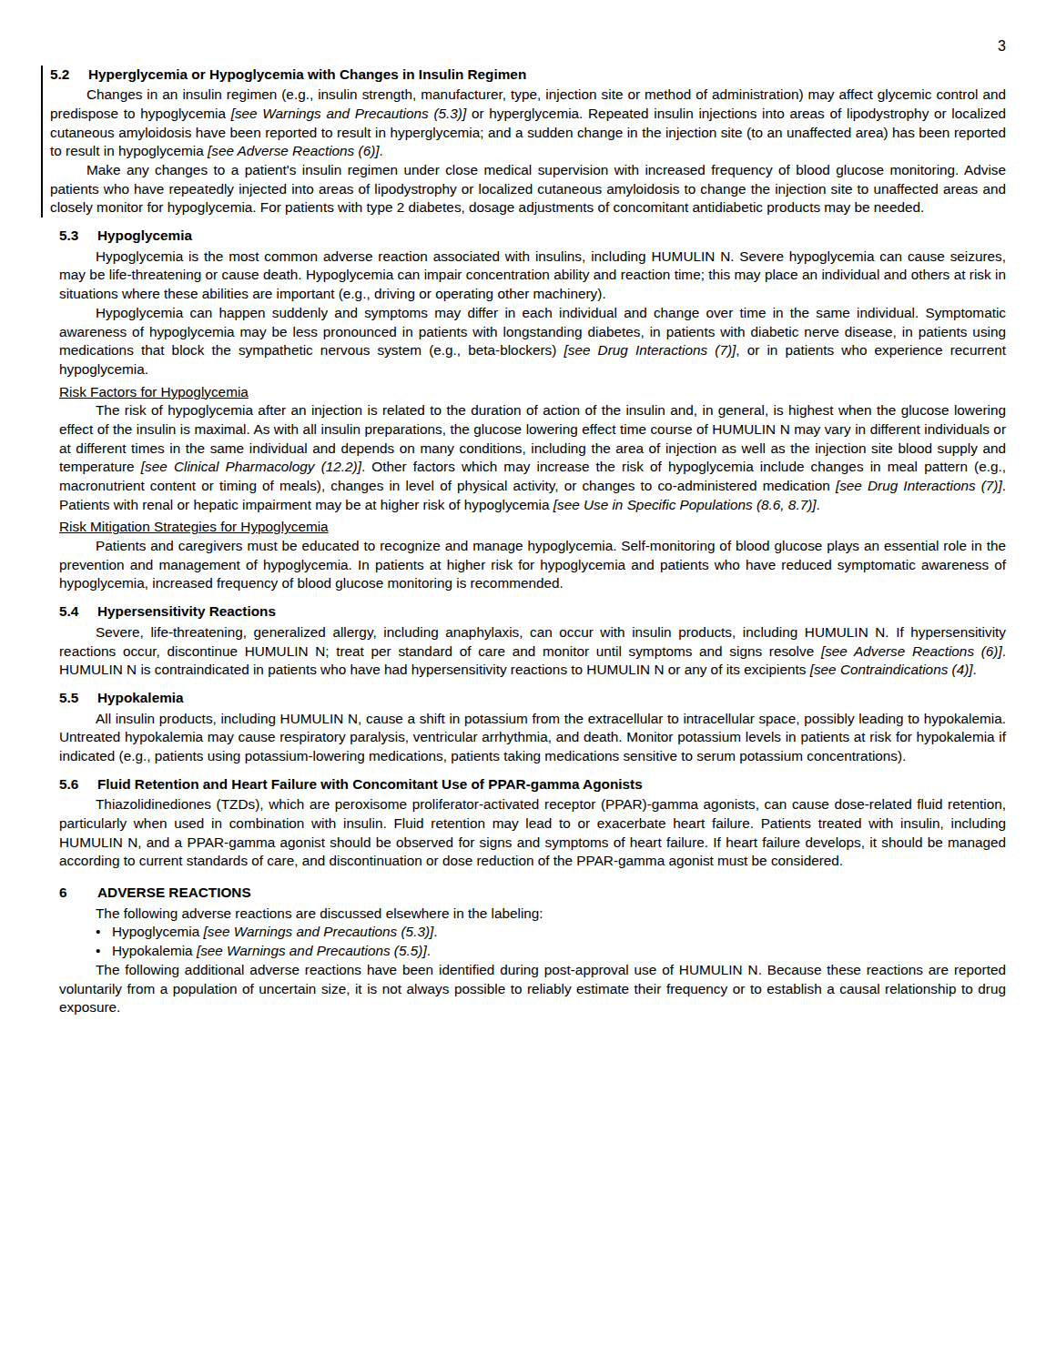3
5.2 Hyperglycemia or Hypoglycemia with Changes in Insulin Regimen
Changes in an insulin regimen (e.g., insulin strength, manufacturer, type, injection site or method of administration) may affect glycemic control and predispose to hypoglycemia [see Warnings and Precautions (5.3)] or hyperglycemia. Repeated insulin injections into areas of lipodystrophy or localized cutaneous amyloidosis have been reported to result in hyperglycemia; and a sudden change in the injection site (to an unaffected area) has been reported to result in hypoglycemia [see Adverse Reactions (6)].
Make any changes to a patient's insulin regimen under close medical supervision with increased frequency of blood glucose monitoring. Advise patients who have repeatedly injected into areas of lipodystrophy or localized cutaneous amyloidosis to change the injection site to unaffected areas and closely monitor for hypoglycemia. For patients with type 2 diabetes, dosage adjustments of concomitant antidiabetic products may be needed.
5.3 Hypoglycemia
Hypoglycemia is the most common adverse reaction associated with insulins, including HUMULIN N. Severe hypoglycemia can cause seizures, may be life-threatening or cause death. Hypoglycemia can impair concentration ability and reaction time; this may place an individual and others at risk in situations where these abilities are important (e.g., driving or operating other machinery).
Hypoglycemia can happen suddenly and symptoms may differ in each individual and change over time in the same individual. Symptomatic awareness of hypoglycemia may be less pronounced in patients with longstanding diabetes, in patients with diabetic nerve disease, in patients using medications that block the sympathetic nervous system (e.g., beta-blockers) [see Drug Interactions (7)], or in patients who experience recurrent hypoglycemia.
Risk Factors for Hypoglycemia
The risk of hypoglycemia after an injection is related to the duration of action of the insulin and, in general, is highest when the glucose lowering effect of the insulin is maximal. As with all insulin preparations, the glucose lowering effect time course of HUMULIN N may vary in different individuals or at different times in the same individual and depends on many conditions, including the area of injection as well as the injection site blood supply and temperature [see Clinical Pharmacology (12.2)]. Other factors which may increase the risk of hypoglycemia include changes in meal pattern (e.g., macronutrient content or timing of meals), changes in level of physical activity, or changes to co-administered medication [see Drug Interactions (7)]. Patients with renal or hepatic impairment may be at higher risk of hypoglycemia [see Use in Specific Populations (8.6, 8.7)].
Risk Mitigation Strategies for Hypoglycemia
Patients and caregivers must be educated to recognize and manage hypoglycemia. Self-monitoring of blood glucose plays an essential role in the prevention and management of hypoglycemia. In patients at higher risk for hypoglycemia and patients who have reduced symptomatic awareness of hypoglycemia, increased frequency of blood glucose monitoring is recommended.
5.4 Hypersensitivity Reactions
Severe, life-threatening, generalized allergy, including anaphylaxis, can occur with insulin products, including HUMULIN N. If hypersensitivity reactions occur, discontinue HUMULIN N; treat per standard of care and monitor until symptoms and signs resolve [see Adverse Reactions (6)]. HUMULIN N is contraindicated in patients who have had hypersensitivity reactions to HUMULIN N or any of its excipients [see Contraindications (4)].
5.5 Hypokalemia
All insulin products, including HUMULIN N, cause a shift in potassium from the extracellular to intracellular space, possibly leading to hypokalemia. Untreated hypokalemia may cause respiratory paralysis, ventricular arrhythmia, and death. Monitor potassium levels in patients at risk for hypokalemia if indicated (e.g., patients using potassium-lowering medications, patients taking medications sensitive to serum potassium concentrations).
5.6 Fluid Retention and Heart Failure with Concomitant Use of PPAR-gamma Agonists
Thiazolidinediones (TZDs), which are peroxisome proliferator-activated receptor (PPAR)-gamma agonists, can cause dose-related fluid retention, particularly when used in combination with insulin. Fluid retention may lead to or exacerbate heart failure. Patients treated with insulin, including HUMULIN N, and a PPAR-gamma agonist should be observed for signs and symptoms of heart failure. If heart failure develops, it should be managed according to current standards of care, and discontinuation or dose reduction of the PPAR-gamma agonist must be considered.
6 ADVERSE REACTIONS
The following adverse reactions are discussed elsewhere in the labeling:
Hypoglycemia [see Warnings and Precautions (5.3)].
Hypokalemia [see Warnings and Precautions (5.5)].
The following additional adverse reactions have been identified during post-approval use of HUMULIN N. Because these reactions are reported voluntarily from a population of uncertain size, it is not always possible to reliably estimate their frequency or to establish a causal relationship to drug exposure.